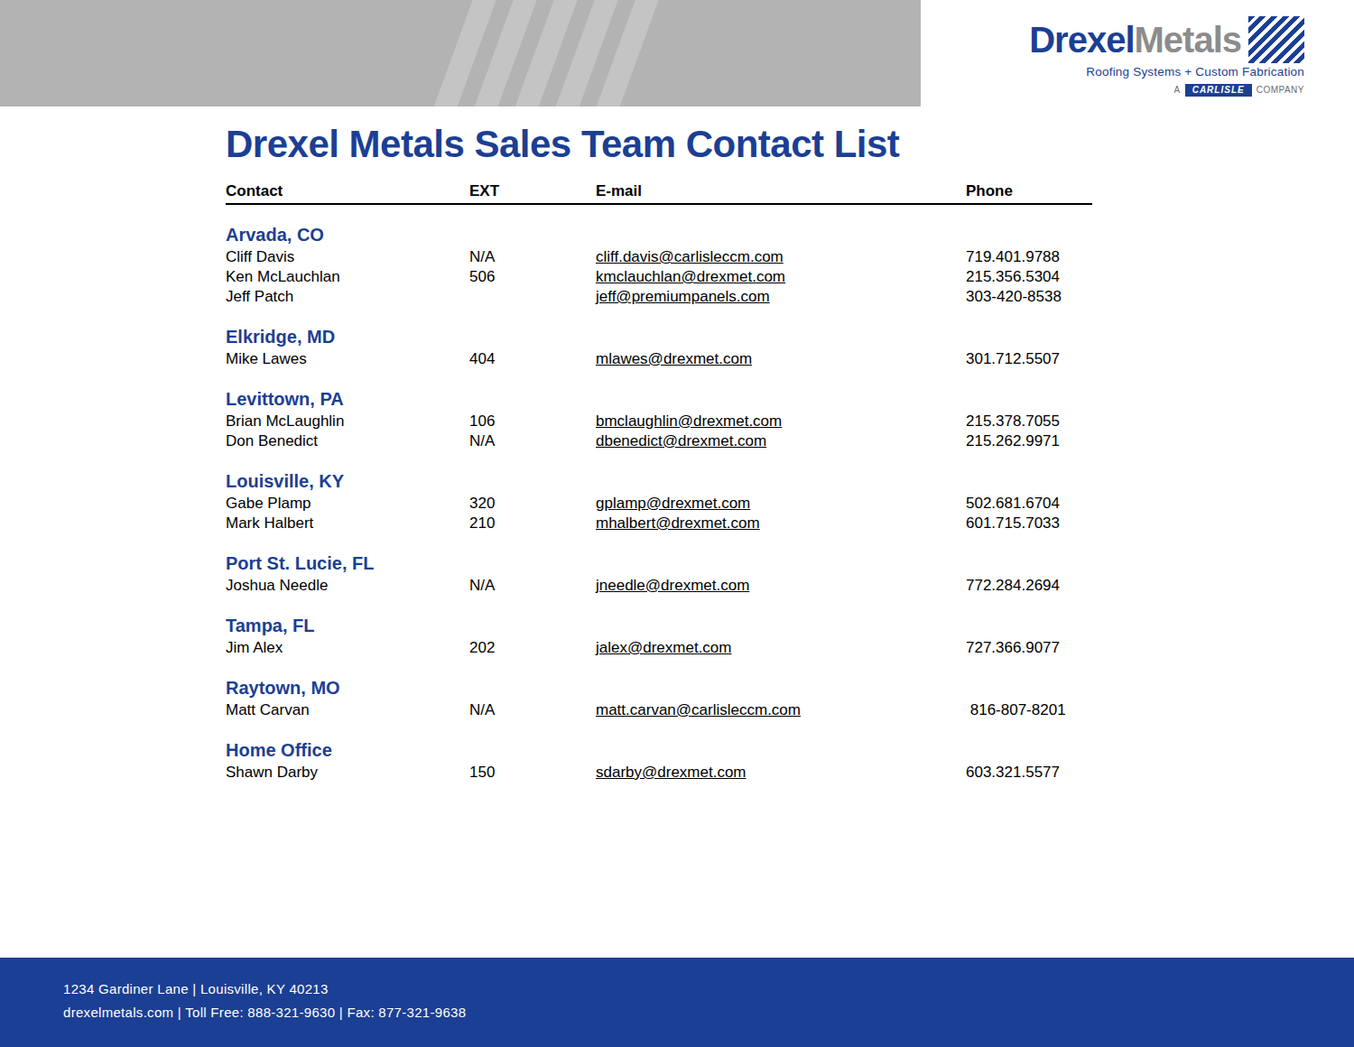DrexelMetals
Roofing Systems + Custom Fabrication
ACARLISLE COMPANY
Drexel Metals Sales Team Contact List
| Contact | EXT | E-mail | Phone |
| --- | --- | --- | --- |
| Arvada, CO |
| Cliff Davis | N/A | cliff.davis@carlisleccm.com | 719.401.9788 |
| Ken McLauchlan | 506 | kmclauchlan@drexmet.com | 215.356.5304 |
| Jeff Patch | | jeff@premiumpanels.com | 303-420-8538 |
| Elkridge, MD |
| Mike Lawes | 404 | mlawes@drexmet.com | 301.712.5507 |
| Levittown, PA |
| Brian McLaughlin | 106 | bmclaughlin@drexmet.com | 215.378.7055 |
| Don Benedict | N/A | dbenedict@drexmet.com | 215.262.9971 |
| Louisville, KY |
| Gabe Plamp | 320 | gplamp@drexmet.com | 502.681.6704 |
| Mark Halbert | 210 | mhalbert@drexmet.com | 601.715.7033 |
| Port St. Lucie, FL |
| Joshua Needle | N/A | jneedle@drexmet.com | 772.284.2694 |
| Tampa, FL |
| Jim Alex | 202 | jalex@drexmet.com | 727.366.9077 |
| Raytown, MO |
| Matt Carvan | N/A | matt.carvan@carlisleccm.com | 816-807-8201 |
| Home Office |
| Shawn Darby | 150 | sdarby@drexmet.com | 603.321.5577 |
1234 Gardiner Lane | Louisville, KY 40213
drexelmetals.com | Toll Free: 888-321-9630 | Fax: 877-321-9638